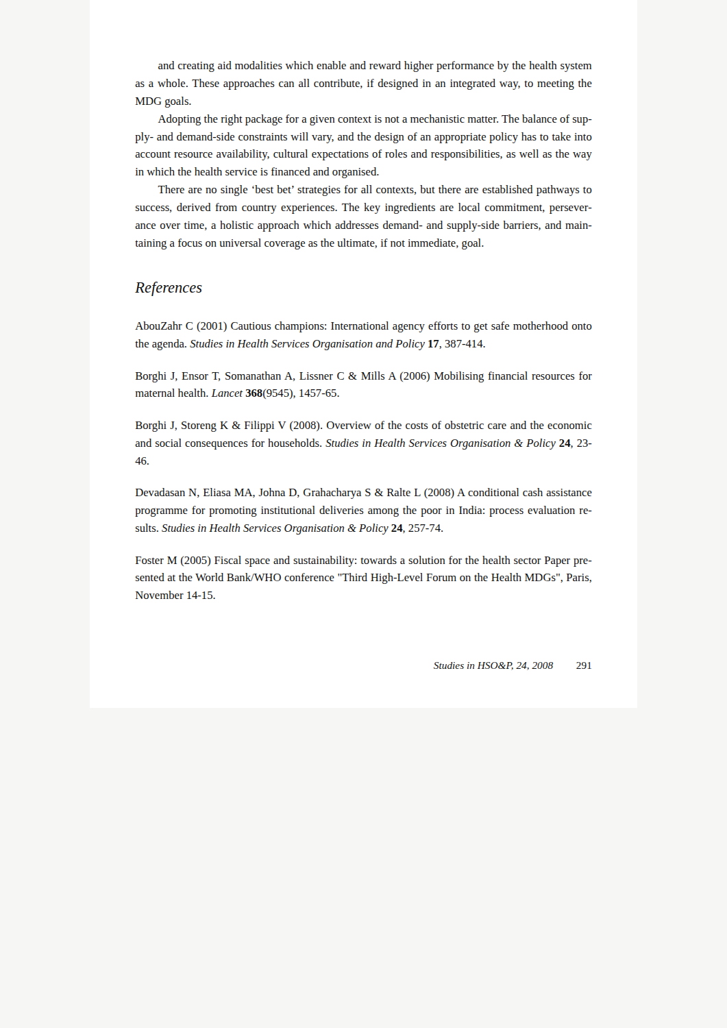and creating aid modalities which enable and reward higher performance by the health system as a whole. These approaches can all contribute, if designed in an integrated way, to meeting the MDG goals.
Adopting the right package for a given context is not a mechanistic matter. The balance of supply- and demand-side constraints will vary, and the design of an appropriate policy has to take into account resource availability, cultural expectations of roles and responsibilities, as well as the way in which the health service is financed and organised.
There are no single ‘best bet’ strategies for all contexts, but there are established pathways to success, derived from country experiences. The key ingredients are local commitment, perseverance over time, a holistic approach which addresses demand- and supply-side barriers, and maintaining a focus on universal coverage as the ultimate, if not immediate, goal.
References
AbouZahr C (2001) Cautious champions: International agency efforts to get safe motherhood onto the agenda. Studies in Health Services Organisation and Policy 17, 387-414.
Borghi J, Ensor T, Somanathan A, Lissner C & Mills A (2006) Mobilising financial resources for maternal health. Lancet 368(9545), 1457-65.
Borghi J, Storeng K & Filippi V (2008). Overview of the costs of obstetric care and the economic and social consequences for households. Studies in Health Services Organisation & Policy 24, 23-46.
Devadasan N, Eliasa MA, Johna D, Grahacharya S & Ralte L (2008) A conditional cash assistance programme for promoting institutional deliveries among the poor in India: process evaluation results. Studies in Health Services Organisation & Policy 24, 257-74.
Foster M (2005) Fiscal space and sustainability: towards a solution for the health sector Paper presented at the World Bank/WHO conference "Third High-Level Forum on the Health MDGs", Paris, November 14-15.
Studies in HSO&P, 24, 2008291